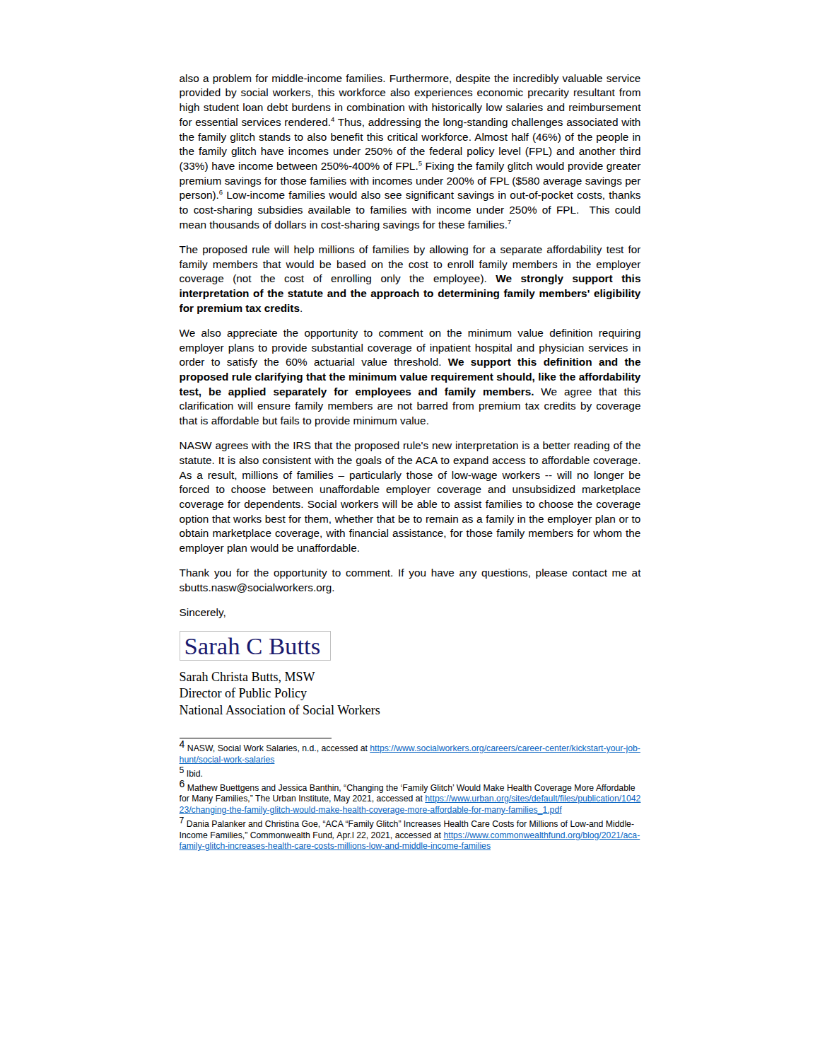also a problem for middle-income families. Furthermore, despite the incredibly valuable service provided by social workers, this workforce also experiences economic precarity resultant from high student loan debt burdens in combination with historically low salaries and reimbursement for essential services rendered.4 Thus, addressing the long-standing challenges associated with the family glitch stands to also benefit this critical workforce. Almost half (46%) of the people in the family glitch have incomes under 250% of the federal policy level (FPL) and another third (33%) have income between 250%-400% of FPL.5 Fixing the family glitch would provide greater premium savings for those families with incomes under 200% of FPL ($580 average savings per person).6 Low-income families would also see significant savings in out-of-pocket costs, thanks to cost-sharing subsidies available to families with income under 250% of FPL. This could mean thousands of dollars in cost-sharing savings for these families.7
The proposed rule will help millions of families by allowing for a separate affordability test for family members that would be based on the cost to enroll family members in the employer coverage (not the cost of enrolling only the employee). We strongly support this interpretation of the statute and the approach to determining family members' eligibility for premium tax credits.
We also appreciate the opportunity to comment on the minimum value definition requiring employer plans to provide substantial coverage of inpatient hospital and physician services in order to satisfy the 60% actuarial value threshold. We support this definition and the proposed rule clarifying that the minimum value requirement should, like the affordability test, be applied separately for employees and family members. We agree that this clarification will ensure family members are not barred from premium tax credits by coverage that is affordable but fails to provide minimum value.
NASW agrees with the IRS that the proposed rule's new interpretation is a better reading of the statute. It is also consistent with the goals of the ACA to expand access to affordable coverage. As a result, millions of families – particularly those of low-wage workers -- will no longer be forced to choose between unaffordable employer coverage and unsubsidized marketplace coverage for dependents. Social workers will be able to assist families to choose the coverage option that works best for them, whether that be to remain as a family in the employer plan or to obtain marketplace coverage, with financial assistance, for those family members for whom the employer plan would be unaffordable.
Thank you for the opportunity to comment. If you have any questions, please contact me at sbutts.nasw@socialworkers.org.
Sincerely,
Sarah C Butts
Sarah Christa Butts, MSW
Director of Public Policy
National Association of Social Workers
4 NASW, Social Work Salaries, n.d., accessed at https://www.socialworkers.org/careers/career-center/kickstart-your-job-hunt/social-work-salaries
5 Ibid.
6 Mathew Buettgens and Jessica Banthin, “Changing the ‘Family Glitch’ Would Make Health Coverage More Affordable for Many Families,” The Urban Institute, May 2021, accessed at https://www.urban.org/sites/default/files/publication/104223/changing-the-family-glitch-would-make-health-coverage-more-affordable-for-many-families_1.pdf
7 Dania Palanker and Christina Goe, “ACA “Family Glitch” Increases Health Care Costs for Millions of Low-and Middle-Income Families,” Commonwealth Fund, Apr.l 22, 2021, accessed at https://www.commonwealthfund.org/blog/2021/aca-family-glitch-increases-health-care-costs-millions-low-and-middle-income-families